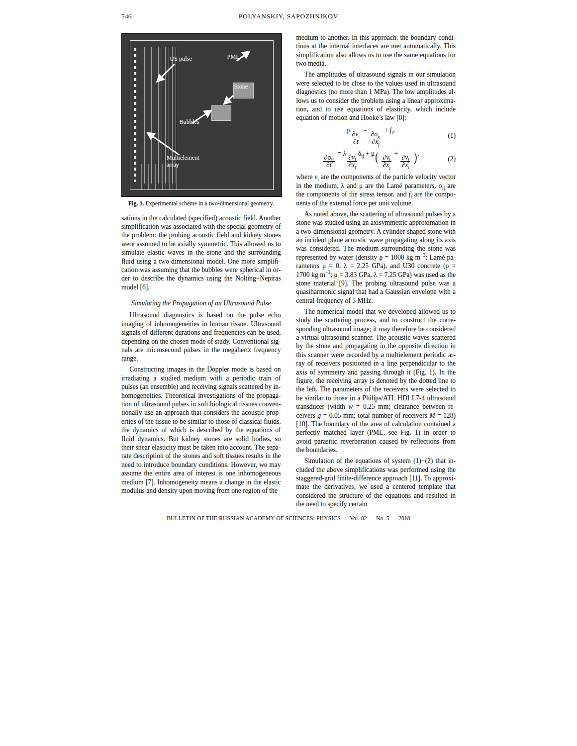546
Polyanskiy, Sapozhnikov
US pulse
PML
Stone
Bubbles
Multielement
array
Fig. 1. Experimental scheme in a two-dimensional geometry.
sations in the calculated (specified) acoustic field. Another simplification was associated with the special geometry of the problem: the probing acoustic field and kidney stones were assumed to be axially symmetric. This allowed us to simulate elastic waves in the stone and the surrounding fluid using a two-dimensional model. One more simplification was assuming that the bubbles were spherical in order to describe the dynamics using the Nolting−Nepiras model [6].
Simulating the Propagation of an Ultrasound Pulse
Ultrasound diagnostics is based on the pulse echo imaging of inhomogeneities in human tissue. Ultrasound signals of different durations and frequencies can be used, depending on the chosen mode of study. Conventional signals are microsecond pulses in the megahertz frequency range.
Constructing images in the Doppler mode is based on irradiating a studied medium with a periodic train of pulses (an ensemble) and receiving signals scattered by inhomogeneities. Theoretical investigations of the propagation of ultrasound pulses in soft biological tissues conventionally use an approach that considers the acoustic properties of the tissue to be similar to those of classical fluids, the dynamics of which is described by the equations of fluid dynamics. But kidney stones are solid bodies, so their shear elasticity must be taken into account. The separate description of the stones and soft tissues results in the need to introduce boundary conditions. However, we may assume the entire area of interest is one inhomogeneous medium [7]. Inhomogeneity means a change in the elastic modulus and density upon moving from one region of the
medium to another. In this approach, the boundary conditions at the internal interfaces are met automatically. This simplification also allows us to use the same equations for two media.
The amplitudes of ultrasound signals in our simulation were selected to be close to the values used in ultrasound diagnostics (no more than 1 MPa). The low amplitudes allows us to consider the problem using a linear approximation, and to use equations of elasticity, which include equation of motion and Hooke’s law [8]:
ρ∂vi∂t = ∂σij∂xj + fi,
(1)
∂σij∂t = λ∂vl∂xlδij + μ( ∂vi∂xj + ∂vj∂xi ),
(2)
where vi are the components of the particle velocity vector in the medium, λ and μ are the Lamé parameters, σij are the components of the stress tensor, and fi are the components of the external force per unit volume.
As noted above, the scattering of ultrasound pulses by a stone was studied using an axisymmetric approximation in a two-dimensional geometry. A cylinder-shaped stone with an incident plane acoustic wave propagating along its axis was considered. The medium surrounding the stone was represented by water (density ρ = 1000 kg m−3; Lamé parameters μ = 0, λ = 2.25 GPa), and U30 concrete (ρ = 1700 kg m−3; μ = 3.83 GPa, λ = 7.25 GPa) was used as the stone material [9]. The probing ultrasound pulse was a quasiharmonic signal that had a Gaussian envelope with a central frequency of 5 MHz.
The numerical model that we developed allowed us to study the scattering process, and to construct the corresponding ultrasound image; it may therefore be considered a virtual ultrasound scanner. The acoustic waves scattered by the stone and propagating in the opposite direction in this scanner were recorded by a multielement periodic array of receivers positioned in a line perpendicular to the axis of symmetry and passing through it (Fig. 1). In the figure, the receiving array is denoted by the dotted line to the left. The parameters of the receivers were selected to be similar to those in a Philips/ATL HDI L7-4 ultrasound transducer (width w = 0.25 mm; clearance between receivers g = 0.05 mm; total number of receivers M = 128) [10]. The boundary of the area of calculation contained a perfectly matched layer (PML, see Fig. 1) in order to avoid parasitic reverberation caused by reflections from the boundaries.
Simulation of the equations of system (1)−(2) that included the above simplifications was performed using the staggered-grid finite-difference approach [11]. To approximate the derivatives, we used a centered template that considered the structure of the equations and resulted in the need to specify certain
BULLETIN OF THE RUSSIAN ACADEMY OF SCIENCES: PHYSICS Vol. 82 No. 5 2018